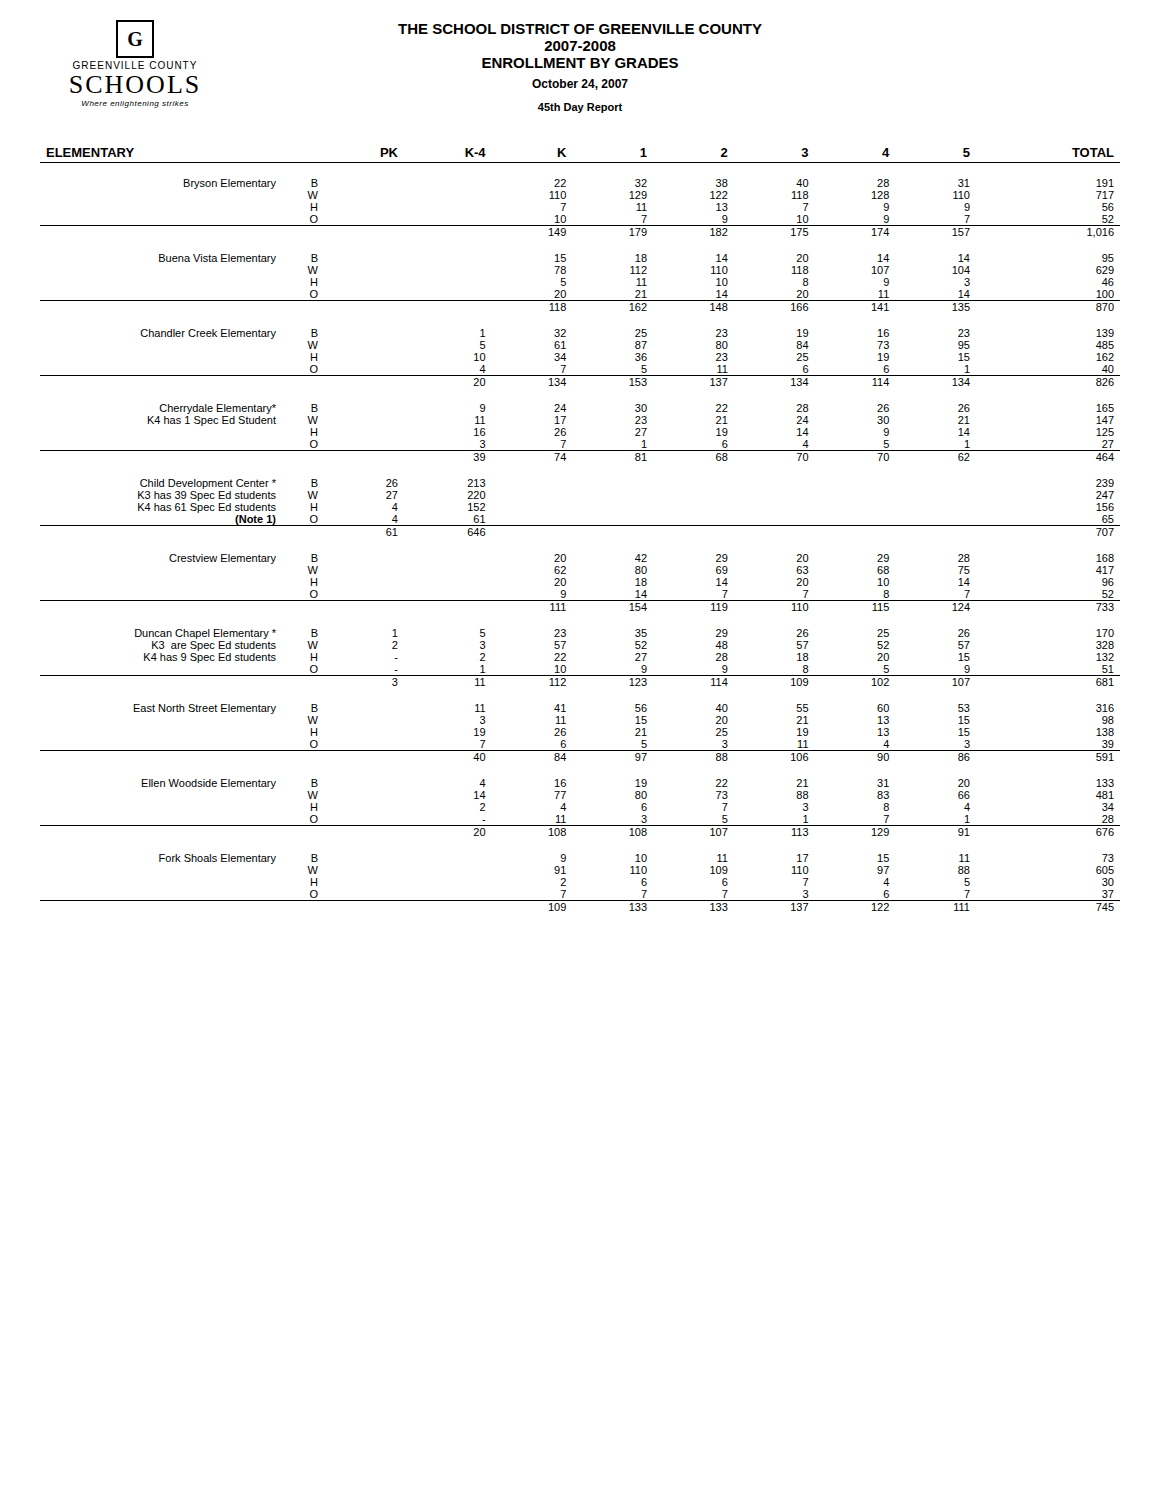G
GREENVILLE COUNTY
SCHOOLS
Where enlightening strikes
THE SCHOOL DISTRICT OF GREENVILLE COUNTY
2007-2008
ENROLLMENT BY GRADES
October 24, 2007
45th Day Report
| ELEMENTARY | | PK | K-4 | K | 1 | 2 | 3 | 4 | 5 | TOTAL |
| --- | --- | --- | --- | --- | --- | --- | --- | --- | --- | --- |
| Bryson Elementary | B | | | 22 | 32 | 38 | 40 | 28 | 31 | 191 |
| | W | | | 110 | 129 | 122 | 118 | 128 | 110 | 717 |
| | H | | | 7 | 11 | 13 | 7 | 9 | 9 | 56 |
| | O | | | 10 | 7 | 9 | 10 | 9 | 7 | 52 |
| | | | | 149 | 179 | 182 | 175 | 174 | 157 | 1,016 |
| Buena Vista Elementary | B | | | 15 | 18 | 14 | 20 | 14 | 14 | 95 |
| | W | | | 78 | 112 | 110 | 118 | 107 | 104 | 629 |
| | H | | | 5 | 11 | 10 | 8 | 9 | 3 | 46 |
| | O | | | 20 | 21 | 14 | 20 | 11 | 14 | 100 |
| | | | | 118 | 162 | 148 | 166 | 141 | 135 | 870 |
| Chandler Creek Elementary | B | | 1 | 32 | 25 | 23 | 19 | 16 | 23 | 139 |
| | W | | 5 | 61 | 87 | 80 | 84 | 73 | 95 | 485 |
| | H | | 10 | 34 | 36 | 23 | 25 | 19 | 15 | 162 |
| | O | | 4 | 7 | 5 | 11 | 6 | 6 | 1 | 40 |
| | | | 20 | 134 | 153 | 137 | 134 | 114 | 134 | 826 |
| Cherrydale Elementary* | B | | 9 | 24 | 30 | 22 | 28 | 26 | 26 | 165 |
| K4 has 1 Spec Ed Student | W | | 11 | 17 | 23 | 21 | 24 | 30 | 21 | 147 |
| | H | | 16 | 26 | 27 | 19 | 14 | 9 | 14 | 125 |
| | O | | 3 | 7 | 1 | 6 | 4 | 5 | 1 | 27 |
| | | | 39 | 74 | 81 | 68 | 70 | 70 | 62 | 464 |
| Child Development Center * | B | 26 | 213 | | | | | | | 239 |
| K3 has 39 Spec Ed students | W | 27 | 220 | | | | | | | 247 |
| K4 has 61 Spec Ed students | H | 4 | 152 | | | | | | | 156 |
| (Note 1) | O | 4 | 61 | | | | | | | 65 |
| | | 61 | 646 | | | | | | | 707 |
| Crestview Elementary | B | | | 20 | 42 | 29 | 20 | 29 | 28 | 168 |
| | W | | | 62 | 80 | 69 | 63 | 68 | 75 | 417 |
| | H | | | 20 | 18 | 14 | 20 | 10 | 14 | 96 |
| | O | | | 9 | 14 | 7 | 7 | 8 | 7 | 52 |
| | | | | 111 | 154 | 119 | 110 | 115 | 124 | 733 |
| Duncan Chapel Elementary * | B | 1 | 5 | 23 | 35 | 29 | 26 | 25 | 26 | 170 |
| K3 are Spec Ed students | W | 2 | 3 | 57 | 52 | 48 | 57 | 52 | 57 | 328 |
| K4 has 9 Spec Ed students | H | - | 2 | 22 | 27 | 28 | 18 | 20 | 15 | 132 |
| | O | - | 1 | 10 | 9 | 9 | 8 | 5 | 9 | 51 |
| | | 3 | 11 | 112 | 123 | 114 | 109 | 102 | 107 | 681 |
| East North Street Elementary | B | | 11 | 41 | 56 | 40 | 55 | 60 | 53 | 316 |
| | W | | 3 | 11 | 15 | 20 | 21 | 13 | 15 | 98 |
| | H | | 19 | 26 | 21 | 25 | 19 | 13 | 15 | 138 |
| | O | | 7 | 6 | 5 | 3 | 11 | 4 | 3 | 39 |
| | | | 40 | 84 | 97 | 88 | 106 | 90 | 86 | 591 |
| Ellen Woodside Elementary | B | | 4 | 16 | 19 | 22 | 21 | 31 | 20 | 133 |
| | W | | 14 | 77 | 80 | 73 | 88 | 83 | 66 | 481 |
| | H | | 2 | 4 | 6 | 7 | 3 | 8 | 4 | 34 |
| | O | | - | 11 | 3 | 5 | 1 | 7 | 1 | 28 |
| | | | 20 | 108 | 108 | 107 | 113 | 129 | 91 | 676 |
| Fork Shoals Elementary | B | | | 9 | 10 | 11 | 17 | 15 | 11 | 73 |
| | W | | | 91 | 110 | 109 | 110 | 97 | 88 | 605 |
| | H | | | 2 | 6 | 6 | 7 | 4 | 5 | 30 |
| | O | | | 7 | 7 | 7 | 3 | 6 | 7 | 37 |
| | | | | 109 | 133 | 133 | 137 | 122 | 111 | 745 |